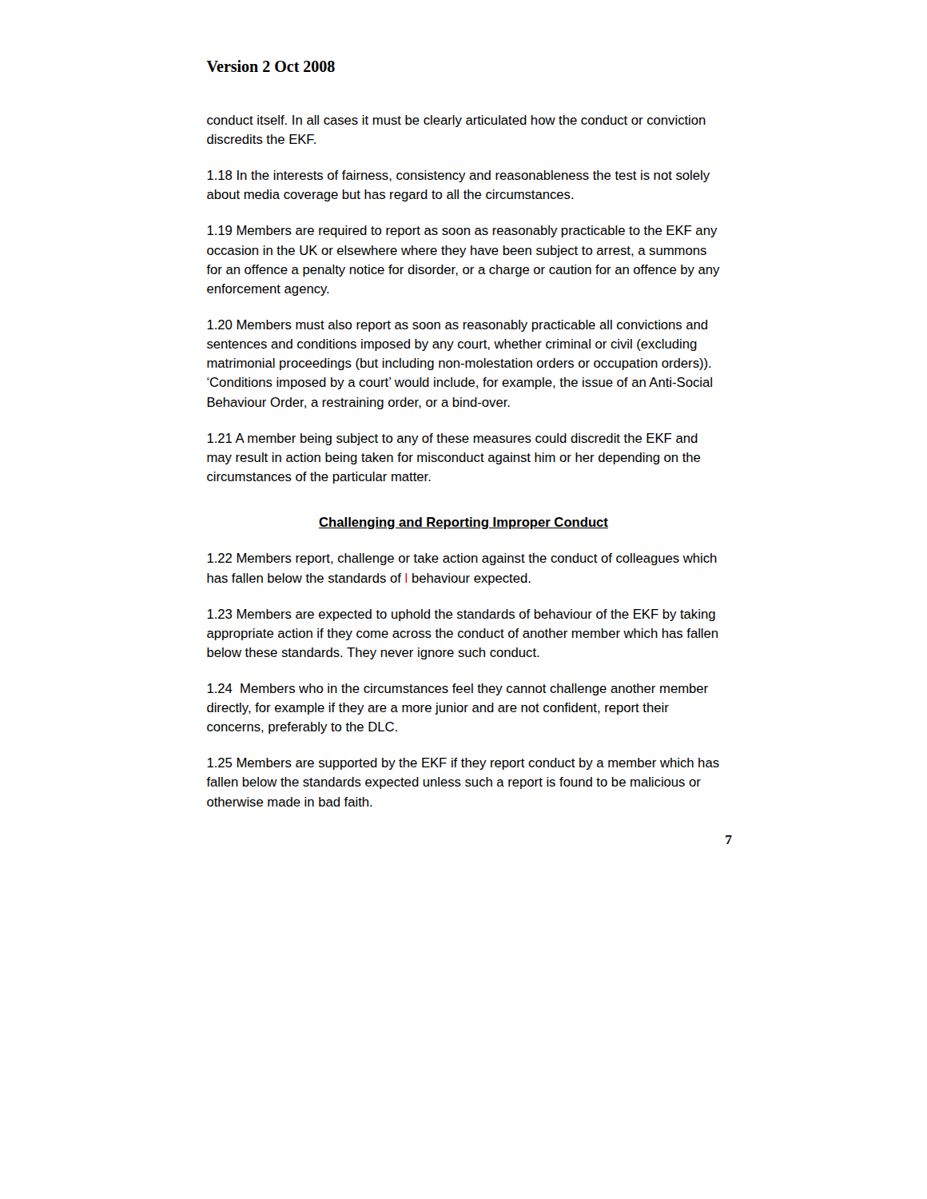Version 2 Oct 2008
conduct itself. In all cases it must be clearly articulated how the conduct or conviction discredits the EKF.
1.18 In the interests of fairness, consistency and reasonableness the test is not solely about media coverage but has regard to all the circumstances.
1.19 Members are required to report as soon as reasonably practicable to the EKF any occasion in the UK or elsewhere where they have been subject to arrest, a summons for an offence a penalty notice for disorder, or a charge or caution for an offence by any enforcement agency.
1.20 Members must also report as soon as reasonably practicable all convictions and sentences and conditions imposed by any court, whether criminal or civil (excluding matrimonial proceedings (but including non-molestation orders or occupation orders)). ‘Conditions imposed by a court’ would include, for example, the issue of an Anti-Social Behaviour Order, a restraining order, or a bind-over.
1.21 A member being subject to any of these measures could discredit the EKF and may result in action being taken for misconduct against him or her depending on the circumstances of the particular matter.
Challenging and Reporting Improper Conduct
1.22 Members report, challenge or take action against the conduct of colleagues which has fallen below the standards of l behaviour expected.
1.23 Members are expected to uphold the standards of behaviour of the EKF by taking appropriate action if they come across the conduct of another member which has fallen below these standards. They never ignore such conduct.
1.24 Members who in the circumstances feel they cannot challenge another member directly, for example if they are a more junior and are not confident, report their concerns, preferably to the DLC.
1.25 Members are supported by the EKF if they report conduct by a member which has fallen below the standards expected unless such a report is found to be malicious or otherwise made in bad faith.
7